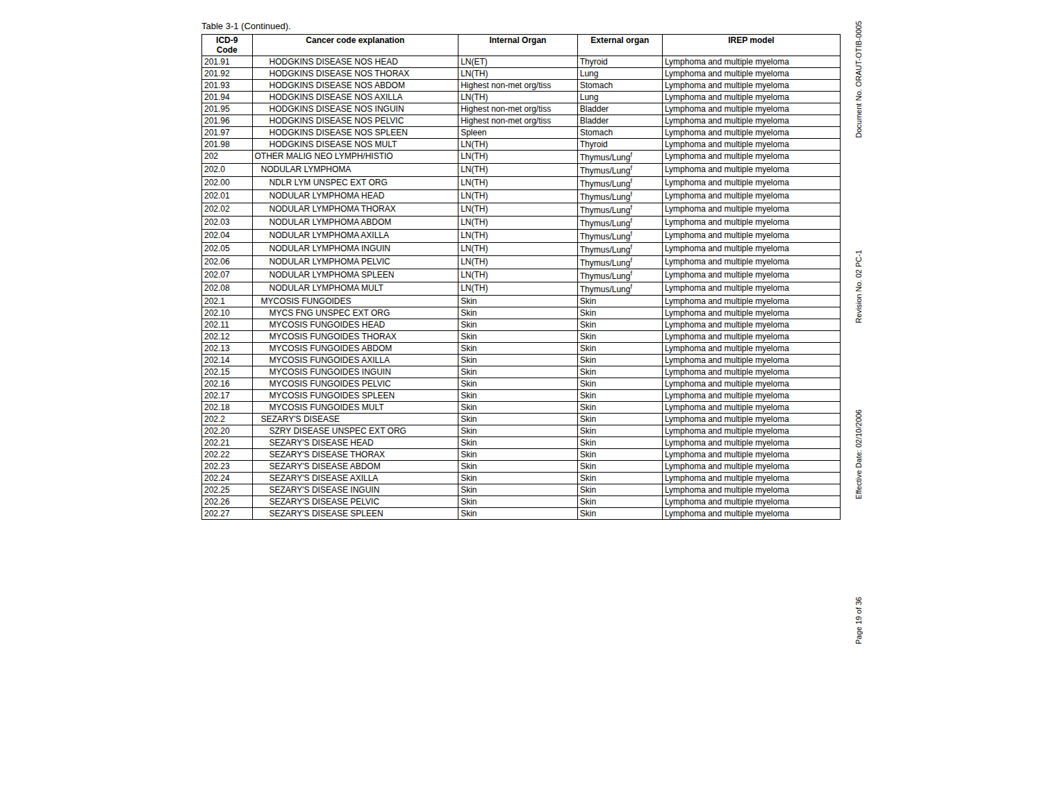Table 3-1 (Continued).
| ICD-9 Code | Cancer code explanation | Internal Organ | External organ | IREP model |
| --- | --- | --- | --- | --- |
| 201.91 | HODGKINS DISEASE NOS HEAD | LN(ET) | Thyroid | Lymphoma and multiple myeloma |
| 201.92 | HODGKINS DISEASE NOS THORAX | LN(TH) | Lung | Lymphoma and multiple myeloma |
| 201.93 | HODGKINS DISEASE NOS ABDOM | Highest non-met org/tiss | Stomach | Lymphoma and multiple myeloma |
| 201.94 | HODGKINS DISEASE NOS AXILLA | LN(TH) | Lung | Lymphoma and multiple myeloma |
| 201.95 | HODGKINS DISEASE NOS INGUIN | Highest non-met org/tiss | Bladder | Lymphoma and multiple myeloma |
| 201.96 | HODGKINS DISEASE NOS PELVIC | Highest non-met org/tiss | Bladder | Lymphoma and multiple myeloma |
| 201.97 | HODGKINS DISEASE NOS SPLEEN | Spleen | Stomach | Lymphoma and multiple myeloma |
| 201.98 | HODGKINS DISEASE NOS MULT | LN(TH) | Thyroid | Lymphoma and multiple myeloma |
| 202 | OTHER MALIG NEO LYMPH/HISTIO | LN(TH) | Thymus/Lung f | Lymphoma and multiple myeloma |
| 202.0 | NODULAR LYMPHOMA | LN(TH) | Thymus/Lung f | Lymphoma and multiple myeloma |
| 202.00 | NDLR LYM UNSPEC EXT ORG | LN(TH) | Thymus/Lung f | Lymphoma and multiple myeloma |
| 202.01 | NODULAR LYMPHOMA HEAD | LN(TH) | Thymus/Lung f | Lymphoma and multiple myeloma |
| 202.02 | NODULAR LYMPHOMA THORAX | LN(TH) | Thymus/Lung f | Lymphoma and multiple myeloma |
| 202.03 | NODULAR LYMPHOMA ABDOM | LN(TH) | Thymus/Lung f | Lymphoma and multiple myeloma |
| 202.04 | NODULAR LYMPHOMA AXILLA | LN(TH) | Thymus/Lung f | Lymphoma and multiple myeloma |
| 202.05 | NODULAR LYMPHOMA INGUIN | LN(TH) | Thymus/Lung f | Lymphoma and multiple myeloma |
| 202.06 | NODULAR LYMPHOMA PELVIC | LN(TH) | Thymus/Lung f | Lymphoma and multiple myeloma |
| 202.07 | NODULAR LYMPHOMA SPLEEN | LN(TH) | Thymus/Lung f | Lymphoma and multiple myeloma |
| 202.08 | NODULAR LYMPHOMA MULT | LN(TH) | Thymus/Lung f | Lymphoma and multiple myeloma |
| 202.1 | MYCOSIS FUNGOIDES | Skin | Skin | Lymphoma and multiple myeloma |
| 202.10 | MYCS FNG UNSPEC EXT ORG | Skin | Skin | Lymphoma and multiple myeloma |
| 202.11 | MYCOSIS FUNGOIDES HEAD | Skin | Skin | Lymphoma and multiple myeloma |
| 202.12 | MYCOSIS FUNGOIDES THORAX | Skin | Skin | Lymphoma and multiple myeloma |
| 202.13 | MYCOSIS FUNGOIDES ABDOM | Skin | Skin | Lymphoma and multiple myeloma |
| 202.14 | MYCOSIS FUNGOIDES AXILLA | Skin | Skin | Lymphoma and multiple myeloma |
| 202.15 | MYCOSIS FUNGOIDES INGUIN | Skin | Skin | Lymphoma and multiple myeloma |
| 202.16 | MYCOSIS FUNGOIDES PELVIC | Skin | Skin | Lymphoma and multiple myeloma |
| 202.17 | MYCOSIS FUNGOIDES SPLEEN | Skin | Skin | Lymphoma and multiple myeloma |
| 202.18 | MYCOSIS FUNGOIDES MULT | Skin | Skin | Lymphoma and multiple myeloma |
| 202.2 | SEZARY'S DISEASE | Skin | Skin | Lymphoma and multiple myeloma |
| 202.20 | SZRY DISEASE UNSPEC EXT ORG | Skin | Skin | Lymphoma and multiple myeloma |
| 202.21 | SEZARY'S DISEASE HEAD | Skin | Skin | Lymphoma and multiple myeloma |
| 202.22 | SEZARY'S DISEASE THORAX | Skin | Skin | Lymphoma and multiple myeloma |
| 202.23 | SEZARY'S DISEASE ABDOM | Skin | Skin | Lymphoma and multiple myeloma |
| 202.24 | SEZARY'S DISEASE AXILLA | Skin | Skin | Lymphoma and multiple myeloma |
| 202.25 | SEZARY'S DISEASE INGUIN | Skin | Skin | Lymphoma and multiple myeloma |
| 202.26 | SEZARY'S DISEASE PELVIC | Skin | Skin | Lymphoma and multiple myeloma |
| 202.27 | SEZARY'S DISEASE SPLEEN | Skin | Skin | Lymphoma and multiple myeloma |
Document No. ORAUT-OTIB-0005
Revision No. 02 PC-1
Effective Date: 02/10/2006
Page 19 of 36